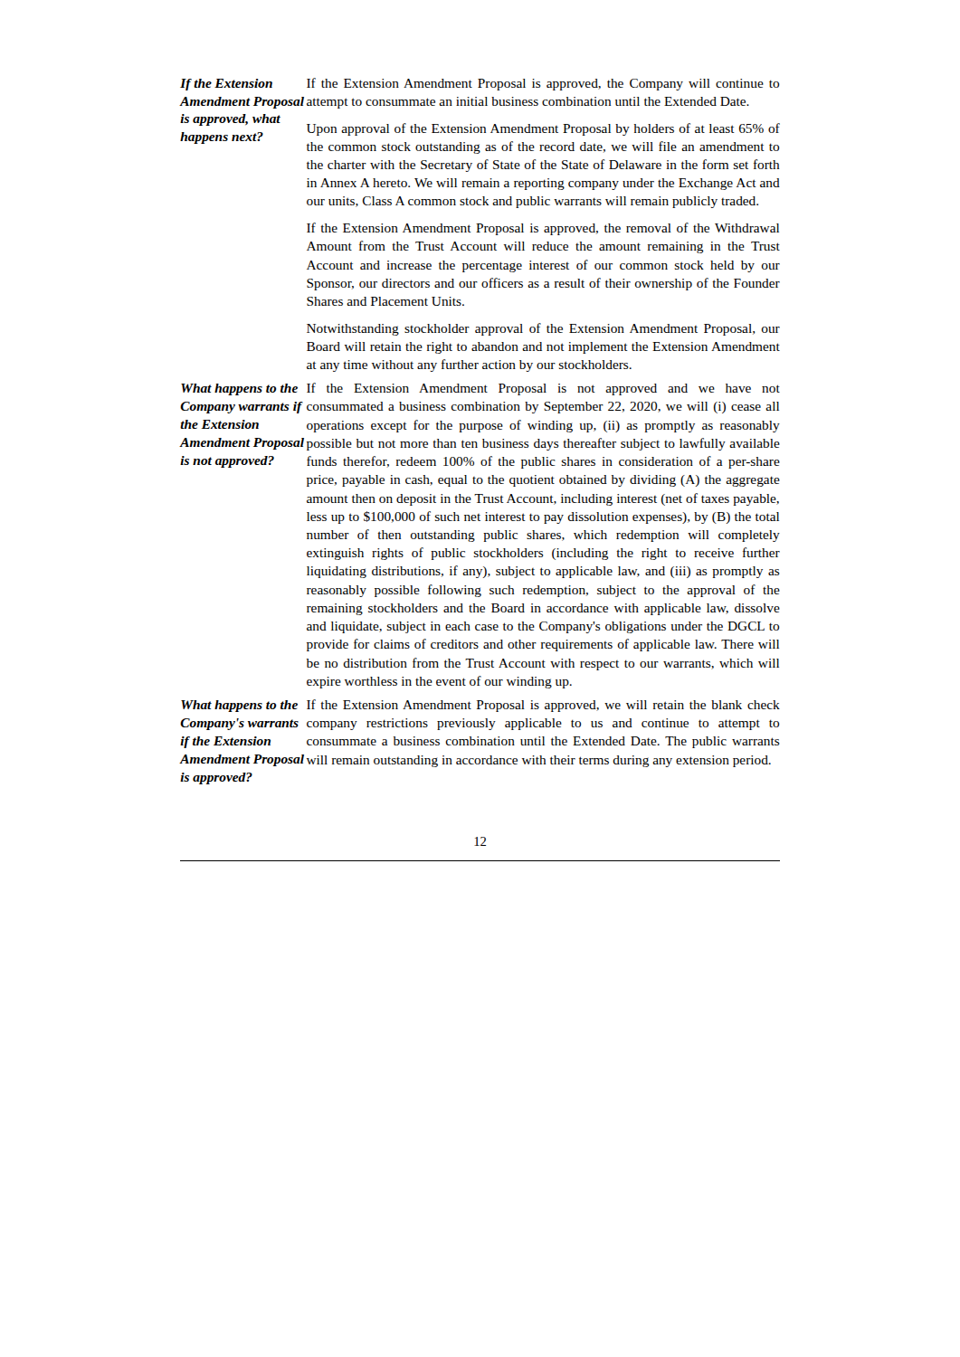| If the Extension Amendment Proposal is approved, what happens next? | If the Extension Amendment Proposal is approved, the Company will continue to attempt to consummate an initial business combination until the Extended Date. Upon approval of the Extension Amendment Proposal by holders of at least 65% of the common stock outstanding as of the record date, we will file an amendment to the charter with the Secretary of State of the State of Delaware in the form set forth in Annex A hereto. We will remain a reporting company under the Exchange Act and our units, Class A common stock and public warrants will remain publicly traded. If the Extension Amendment Proposal is approved, the removal of the Withdrawal Amount from the Trust Account will reduce the amount remaining in the Trust Account and increase the percentage interest of our common stock held by our Sponsor, our directors and our officers as a result of their ownership of the Founder Shares and Placement Units. Notwithstanding stockholder approval of the Extension Amendment Proposal, our Board will retain the right to abandon and not implement the Extension Amendment at any time without any further action by our stockholders. |
| What happens to the Company warrants if the Extension Amendment Proposal is not approved? | If the Extension Amendment Proposal is not approved and we have not consummated a business combination by September 22, 2020, we will (i) cease all operations except for the purpose of winding up, (ii) as promptly as reasonably possible but not more than ten business days thereafter subject to lawfully available funds therefor, redeem 100% of the public shares in consideration of a per-share price, payable in cash, equal to the quotient obtained by dividing (A) the aggregate amount then on deposit in the Trust Account, including interest (net of taxes payable, less up to $100,000 of such net interest to pay dissolution expenses), by (B) the total number of then outstanding public shares, which redemption will completely extinguish rights of public stockholders (including the right to receive further liquidating distributions, if any), subject to applicable law, and (iii) as promptly as reasonably possible following such redemption, subject to the approval of the remaining stockholders and the Board in accordance with applicable law, dissolve and liquidate, subject in each case to the Company's obligations under the DGCL to provide for claims of creditors and other requirements of applicable law. There will be no distribution from the Trust Account with respect to our warrants, which will expire worthless in the event of our winding up. |
| What happens to the Company's warrants if the Extension Amendment Proposal is approved? | If the Extension Amendment Proposal is approved, we will retain the blank check company restrictions previously applicable to us and continue to attempt to consummate a business combination until the Extended Date. The public warrants will remain outstanding in accordance with their terms during any extension period. |
12